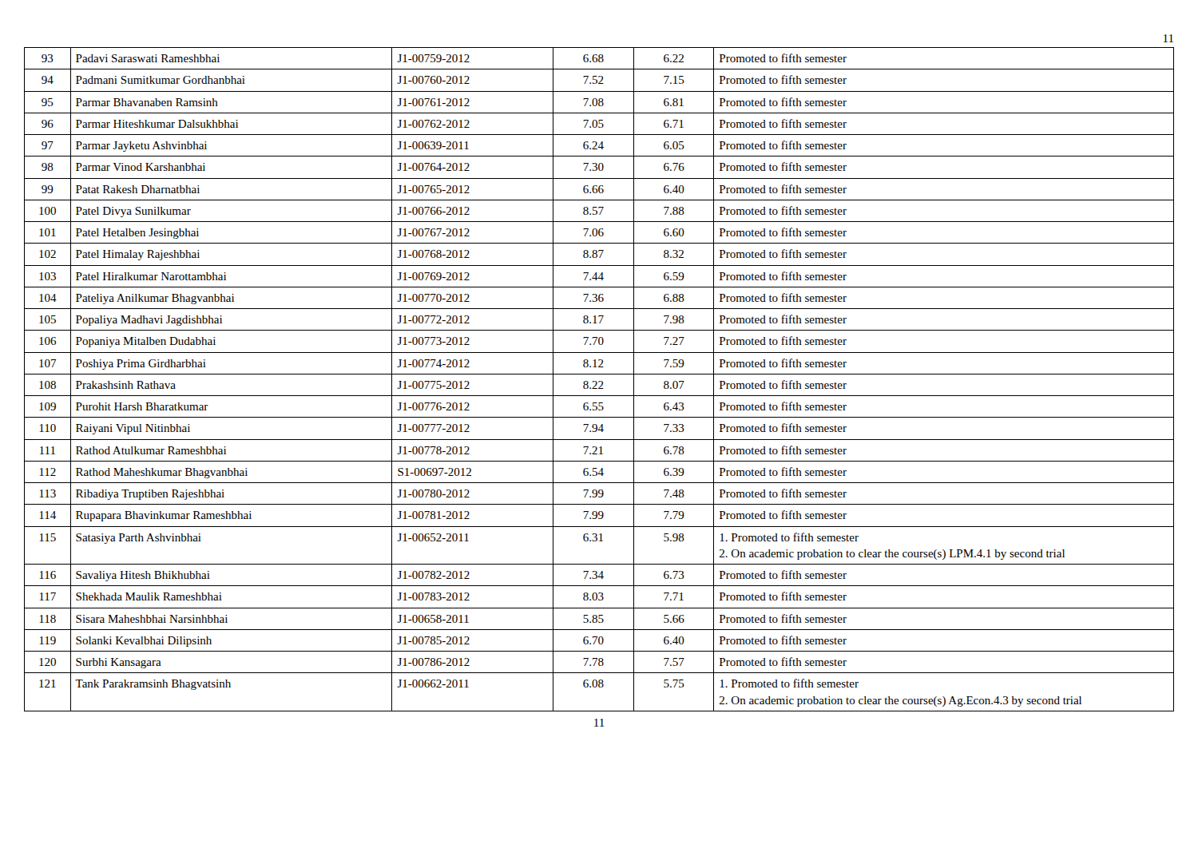11
| 93 | Padavi Saraswati Rameshbhai | J1-00759-2012 | 6.68 | 6.22 | Promoted to fifth semester |
| 94 | Padmani Sumitkumar Gordhanbhai | J1-00760-2012 | 7.52 | 7.15 | Promoted to fifth semester |
| 95 | Parmar Bhavanaben Ramsinh | J1-00761-2012 | 7.08 | 6.81 | Promoted to fifth semester |
| 96 | Parmar Hiteshkumar Dalsukhbhai | J1-00762-2012 | 7.05 | 6.71 | Promoted to fifth semester |
| 97 | Parmar Jayketu Ashvinbhai | J1-00639-2011 | 6.24 | 6.05 | Promoted to fifth semester |
| 98 | Parmar Vinod Karshanbhai | J1-00764-2012 | 7.30 | 6.76 | Promoted to fifth semester |
| 99 | Patat Rakesh Dharnatbhai | J1-00765-2012 | 6.66 | 6.40 | Promoted to fifth semester |
| 100 | Patel Divya Sunilkumar | J1-00766-2012 | 8.57 | 7.88 | Promoted to fifth semester |
| 101 | Patel Hetalben Jesingbhai | J1-00767-2012 | 7.06 | 6.60 | Promoted to fifth semester |
| 102 | Patel Himalay Rajeshbhai | J1-00768-2012 | 8.87 | 8.32 | Promoted to fifth semester |
| 103 | Patel Hiralkumar Narottambhai | J1-00769-2012 | 7.44 | 6.59 | Promoted to fifth semester |
| 104 | Pateliya Anilkumar Bhagvanbhai | J1-00770-2012 | 7.36 | 6.88 | Promoted to fifth semester |
| 105 | Popaliya Madhavi Jagdishbhai | J1-00772-2012 | 8.17 | 7.98 | Promoted to fifth semester |
| 106 | Popaniya Mitalben Dudabhai | J1-00773-2012 | 7.70 | 7.27 | Promoted to fifth semester |
| 107 | Poshiya Prima Girdharbhai | J1-00774-2012 | 8.12 | 7.59 | Promoted to fifth semester |
| 108 | Prakashsinh Rathava | J1-00775-2012 | 8.22 | 8.07 | Promoted to fifth semester |
| 109 | Purohit Harsh Bharatkumar | J1-00776-2012 | 6.55 | 6.43 | Promoted to fifth semester |
| 110 | Raiyani Vipul Nitinbhai | J1-00777-2012 | 7.94 | 7.33 | Promoted to fifth semester |
| 111 | Rathod Atulkumar Rameshbhai | J1-00778-2012 | 7.21 | 6.78 | Promoted to fifth semester |
| 112 | Rathod Maheshkumar Bhagvanbhai | S1-00697-2012 | 6.54 | 6.39 | Promoted to fifth semester |
| 113 | Ribadiya Truptiben Rajeshbhai | J1-00780-2012 | 7.99 | 7.48 | Promoted to fifth semester |
| 114 | Rupapara Bhavinkumar Rameshbhai | J1-00781-2012 | 7.99 | 7.79 | Promoted to fifth semester |
| 115 | Satasiya Parth Ashvinbhai | J1-00652-2011 | 6.31 | 5.98 | 1. Promoted to fifth semester 2. On academic probation to clear the course(s) LPM.4.1 by second trial |
| 116 | Savaliya Hitesh Bhikhubhai | J1-00782-2012 | 7.34 | 6.73 | Promoted to fifth semester |
| 117 | Shekhada Maulik Rameshbhai | J1-00783-2012 | 8.03 | 7.71 | Promoted to fifth semester |
| 118 | Sisara Maheshbhai Narsinhbhai | J1-00658-2011 | 5.85 | 5.66 | Promoted to fifth semester |
| 119 | Solanki Kevalbhai Dilipsinh | J1-00785-2012 | 6.70 | 6.40 | Promoted to fifth semester |
| 120 | Surbhi Kansagara | J1-00786-2012 | 7.78 | 7.57 | Promoted to fifth semester |
| 121 | Tank Parakramsinh Bhagvatsinh | J1-00662-2011 | 6.08 | 5.75 | 1. Promoted to fifth semester 2. On academic probation to clear the course(s) Ag.Econ.4.3 by second trial |
11